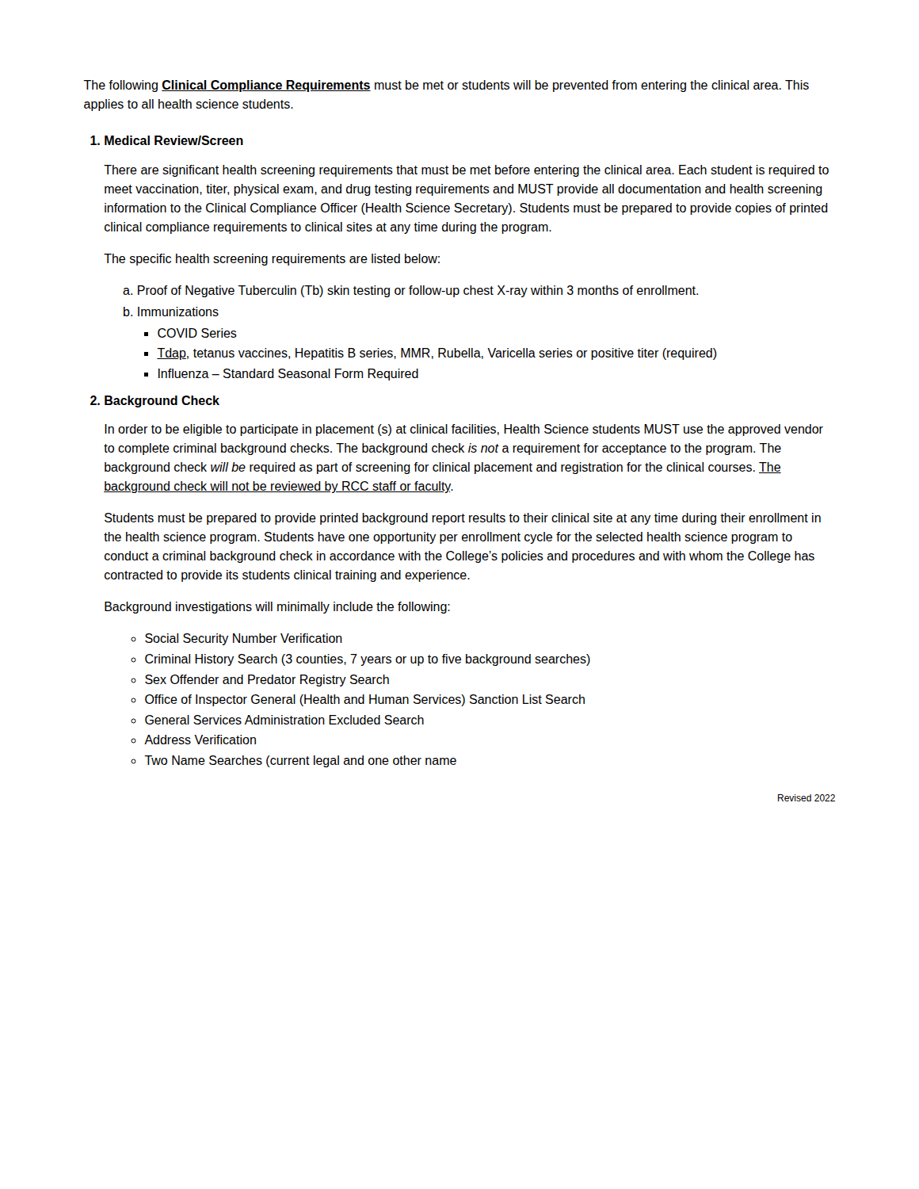The following Clinical Compliance Requirements must be met or students will be prevented from entering the clinical area. This applies to all health science students.
Medical Review/Screen
There are significant health screening requirements that must be met before entering the clinical area. Each student is required to meet vaccination, titer, physical exam, and drug testing requirements and MUST provide all documentation and health screening information to the Clinical Compliance Officer (Health Science Secretary). Students must be prepared to provide copies of printed clinical compliance requirements to clinical sites at any time during the program.
The specific health screening requirements are listed below:
Proof of Negative Tuberculin (Tb) skin testing or follow-up chest X-ray within 3 months of enrollment.
Immunizations
COVID Series
Tdap, tetanus vaccines, Hepatitis B series, MMR, Rubella, Varicella series or positive titer (required)
Influenza – Standard Seasonal Form Required
Background Check
In order to be eligible to participate in placement (s) at clinical facilities, Health Science students MUST use the approved vendor to complete criminal background checks. The background check is not a requirement for acceptance to the program. The background check will be required as part of screening for clinical placement and registration for the clinical courses. The background check will not be reviewed by RCC staff or faculty.
Students must be prepared to provide printed background report results to their clinical site at any time during their enrollment in the health science program. Students have one opportunity per enrollment cycle for the selected health science program to conduct a criminal background check in accordance with the College’s policies and procedures and with whom the College has contracted to provide its students clinical training and experience.
Background investigations will minimally include the following:
Social Security Number Verification
Criminal History Search (3 counties, 7 years or up to five background searches)
Sex Offender and Predator Registry Search
Office of Inspector General (Health and Human Services) Sanction List Search
General Services Administration Excluded Search
Address Verification
Two Name Searches (current legal and one other name
Revised 2022